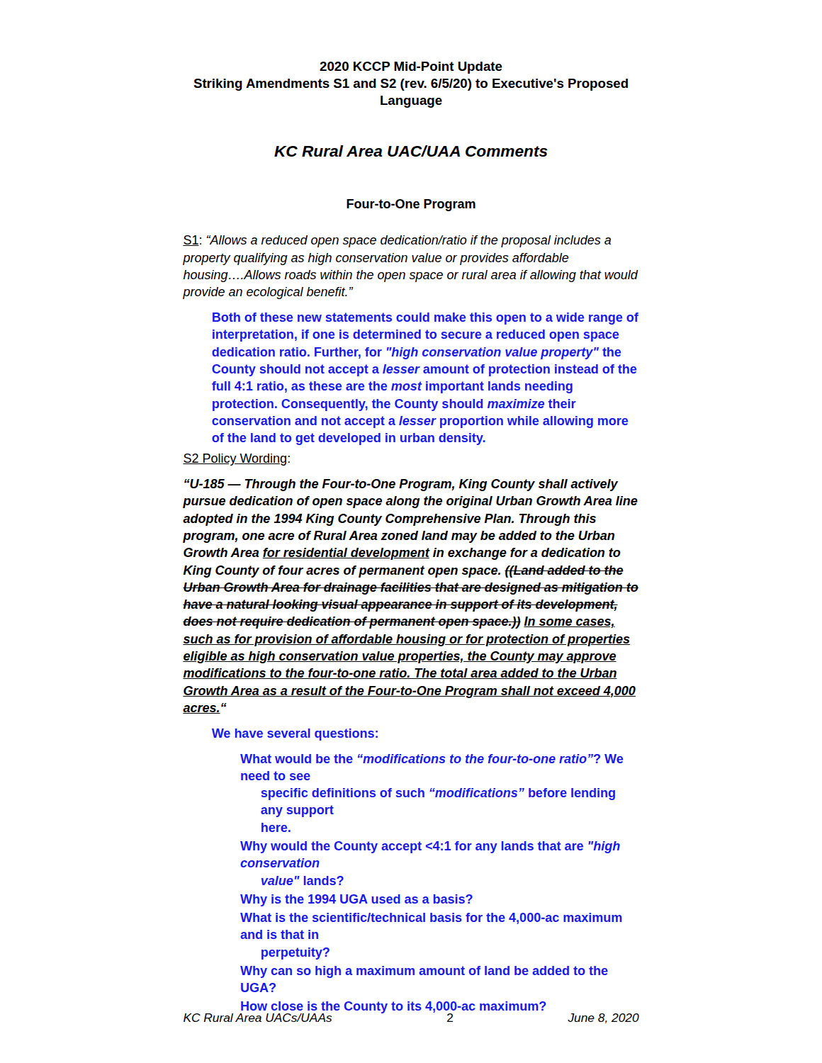2020 KCCP Mid-Point Update
Striking Amendments S1 and S2 (rev. 6/5/20) to Executive's Proposed Language
KC Rural Area UAC/UAA Comments
Four-to-One Program
S1: “Allows a reduced open space dedication/ratio if the proposal includes a property qualifying as high conservation value or provides affordable housing….Allows roads within the open space or rural area if allowing that would provide an ecological benefit.”
Both of these new statements could make this open to a wide range of interpretation, if one is determined to secure a reduced open space dedication ratio. Further, for "high conservation value property" the County should not accept a lesser amount of protection instead of the full 4:1 ratio, as these are the most important lands needing protection. Consequently, the County should maximize their conservation and not accept a lesser proportion while allowing more of the land to get developed in urban density.
S2 Policy Wording:
“U-185 — Through the Four-to-One Program, King County shall actively pursue dedication of open space along the original Urban Growth Area line adopted in the 1994 King County Comprehensive Plan. Through this program, one acre of Rural Area zoned land may be added to the Urban Growth Area for residential development in exchange for a dedication to King County of four acres of permanent open space. ((Land added to the Urban Growth Area for drainage facilities that are designed as mitigation to have a natural looking visual appearance in support of its development, does not require dedication of permanent open space.)) In some cases, such as for provision of affordable housing or for protection of properties eligible as high conservation value properties, the County may approve modifications to the four-to-one ratio. The total area added to the Urban Growth Area as a result of the Four-to-One Program shall not exceed 4,000 acres.“
We have several questions:
What would be the “modifications to the four-to-one ratio”? We need to see specific definitions of such “modifications” before lending any support here.
Why would the County accept <4:1 for any lands that are "high conservation value" lands?
Why is the 1994 UGA used as a basis?
What is the scientific/technical basis for the 4,000-ac maximum and is that in perpetuity?
Why can so high a maximum amount of land be added to the UGA?
How close is the County to its 4,000-ac maximum?
KC Rural Area UACs/UAAs 2 June 8, 2020